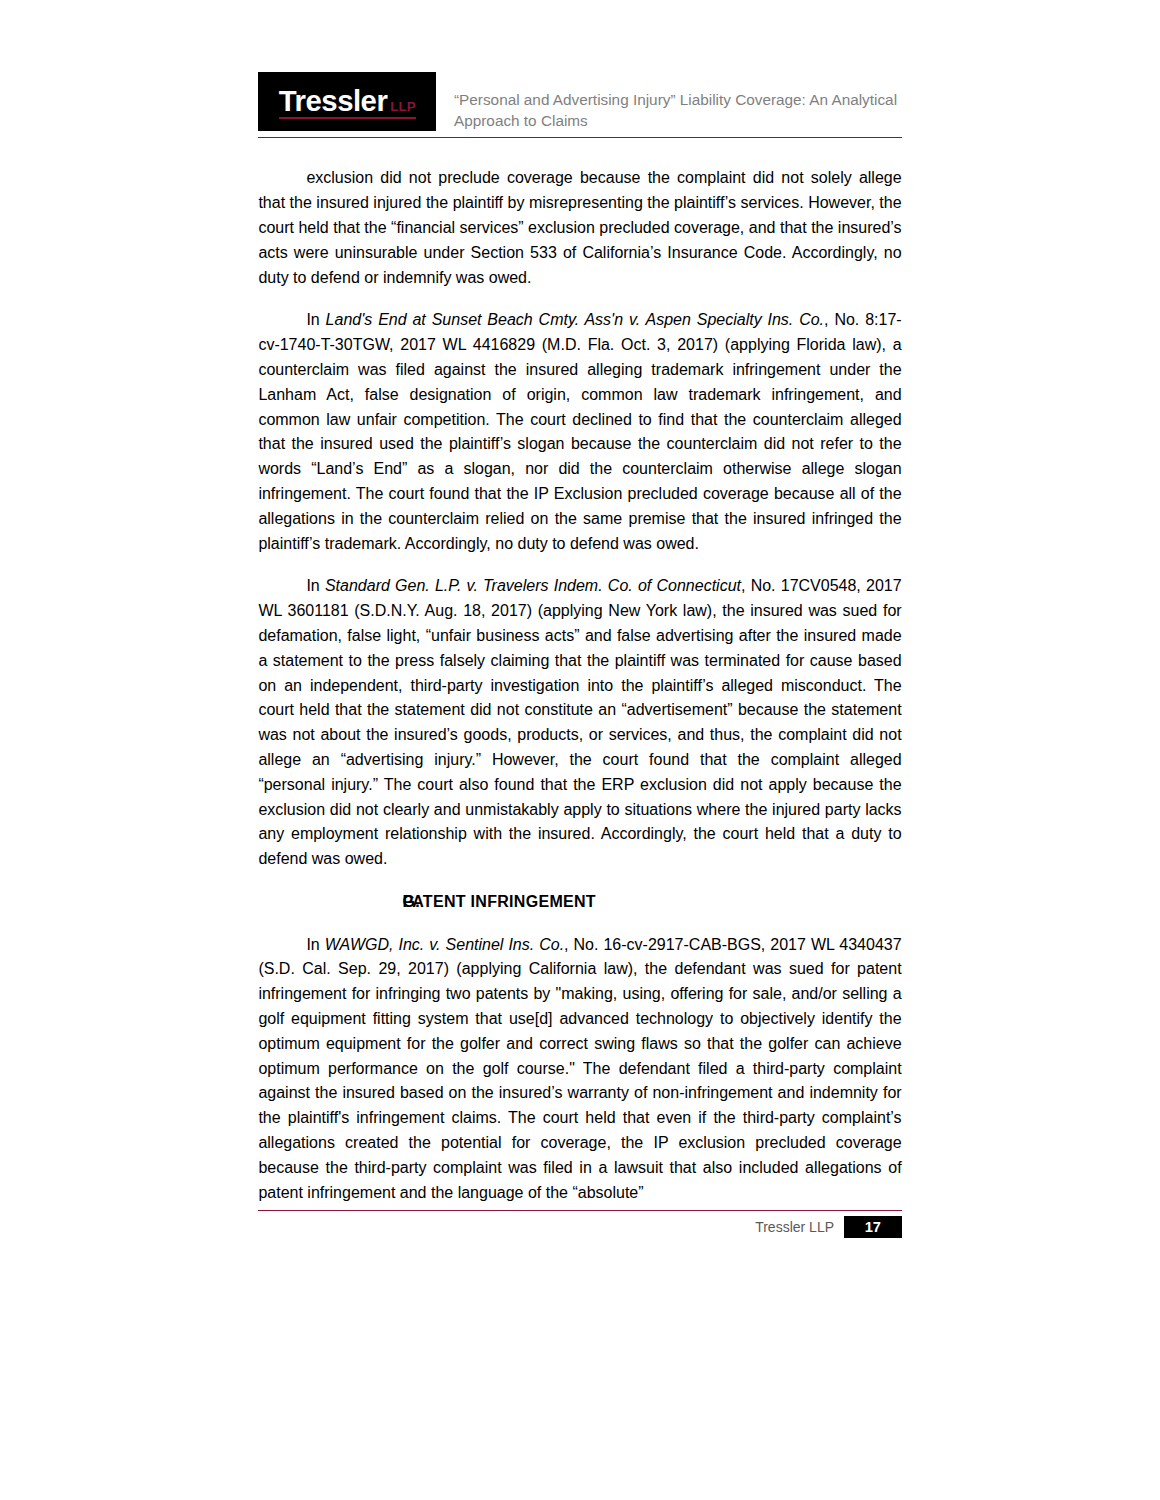TresslerLLP
“Personal and Advertising Injury” Liability Coverage: An Analytical Approach to Claims
exclusion did not preclude coverage because the complaint did not solely allege that the insured injured the plaintiff by misrepresenting the plaintiff’s services. However, the court held that the “financial services” exclusion precluded coverage, and that the insured’s acts were uninsurable under Section 533 of California’s Insurance Code. Accordingly, no duty to defend or indemnify was owed.
In Land's End at Sunset Beach Cmty. Ass'n v. Aspen Specialty Ins. Co., No. 8:17-cv-1740-T-30TGW, 2017 WL 4416829 (M.D. Fla. Oct. 3, 2017) (applying Florida law), a counterclaim was filed against the insured alleging trademark infringement under the Lanham Act, false designation of origin, common law trademark infringement, and common law unfair competition. The court declined to find that the counterclaim alleged that the insured used the plaintiff’s slogan because the counterclaim did not refer to the words “Land’s End” as a slogan, nor did the counterclaim otherwise allege slogan infringement. The court found that the IP Exclusion precluded coverage because all of the allegations in the counterclaim relied on the same premise that the insured infringed the plaintiff’s trademark. Accordingly, no duty to defend was owed.
In Standard Gen. L.P. v. Travelers Indem. Co. of Connecticut, No. 17CV0548, 2017 WL 3601181 (S.D.N.Y. Aug. 18, 2017) (applying New York law), the insured was sued for defamation, false light, “unfair business acts” and false advertising after the insured made a statement to the press falsely claiming that the plaintiff was terminated for cause based on an independent, third-party investigation into the plaintiff’s alleged misconduct. The court held that the statement did not constitute an “advertisement” because the statement was not about the insured’s goods, products, or services, and thus, the complaint did not allege an “advertising injury.” However, the court found that the complaint alleged “personal injury.” The court also found that the ERP exclusion did not apply because the exclusion did not clearly and unmistakably apply to situations where the injured party lacks any employment relationship with the insured. Accordingly, the court held that a duty to defend was owed.
G. PATENT INFRINGEMENT
In WAWGD, Inc. v. Sentinel Ins. Co., No. 16-cv-2917-CAB-BGS, 2017 WL 4340437 (S.D. Cal. Sep. 29, 2017) (applying California law), the defendant was sued for patent infringement for infringing two patents by "making, using, offering for sale, and/or selling a golf equipment fitting system that use[d] advanced technology to objectively identify the optimum equipment for the golfer and correct swing flaws so that the golfer can achieve optimum performance on the golf course." The defendant filed a third-party complaint against the insured based on the insured’s warranty of non-infringement and indemnity for the plaintiff's infringement claims. The court held that even if the third-party complaint’s allegations created the potential for coverage, the IP exclusion precluded coverage because the third-party complaint was filed in a lawsuit that also included allegations of patent infringement and the language of the “absolute”
Tressler LLP 17